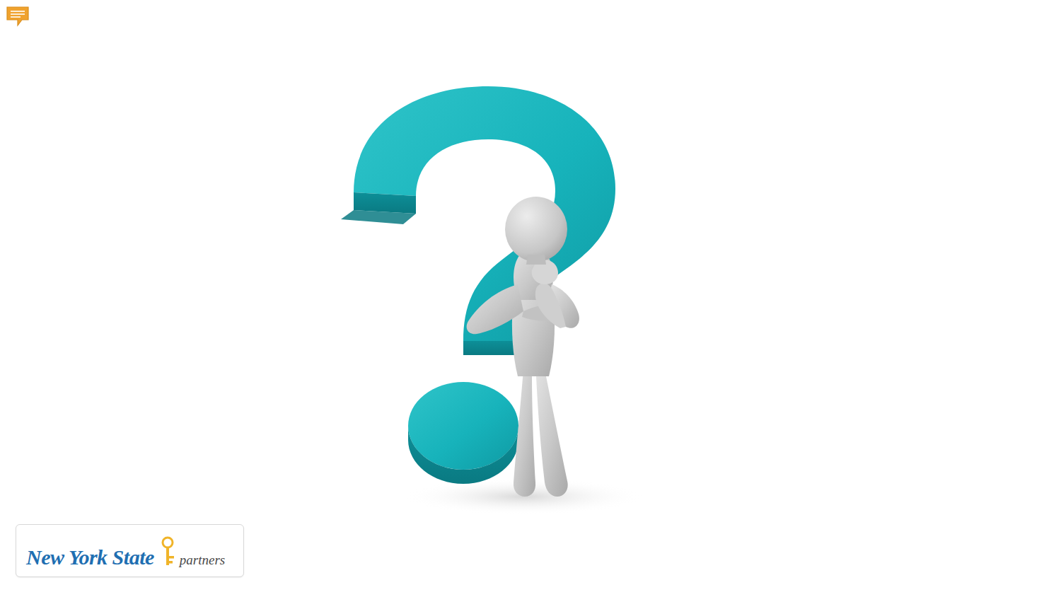New York State partners